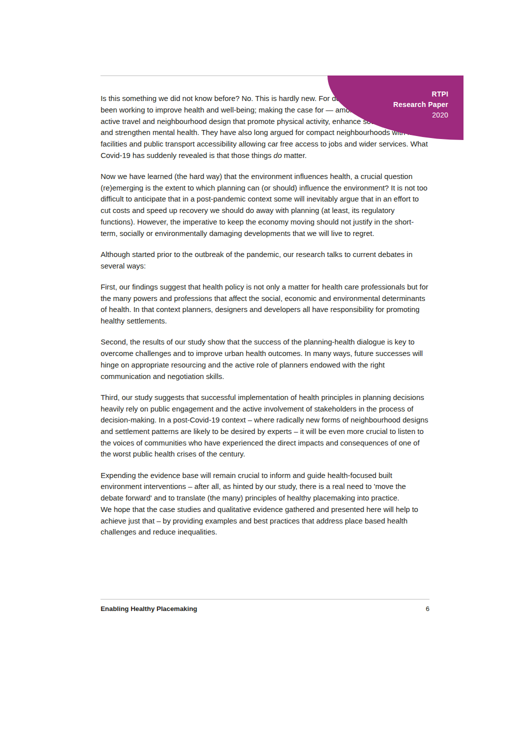RTPI
Research Paper
2020
Is this something we did not know before? No. This is hardly new. For decades, planners have been working to improve health and well-being; making the case for — among other things — active travel and neighbourhood design that promote physical activity, enhance social connections and strengthen mental health. They have also long argued for compact neighbourhoods with local facilities and public transport accessibility allowing car free access to jobs and wider services. What Covid-19 has suddenly revealed is that those things do matter.
Now we have learned (the hard way) that the environment influences health, a crucial question (re)emerging is the extent to which planning can (or should) influence the environment? It is not too difficult to anticipate that in a post-pandemic context some will inevitably argue that in an effort to cut costs and speed up recovery we should do away with planning (at least, its regulatory functions). However, the imperative to keep the economy moving should not justify in the short-term, socially or environmentally damaging developments that we will live to regret.
Although started prior to the outbreak of the pandemic, our research talks to current debates in several ways:
First, our findings suggest that health policy is not only a matter for health care professionals but for the many powers and professions that affect the social, economic and environmental determinants of health. In that context planners, designers and developers all have responsibility for promoting healthy settlements.
Second, the results of our study show that the success of the planning-health dialogue is key to overcome challenges and to improve urban health outcomes. In many ways, future successes will hinge on appropriate resourcing and the active role of planners endowed with the right communication and negotiation skills.
Third, our study suggests that successful implementation of health principles in planning decisions heavily rely on public engagement and the active involvement of stakeholders in the process of decision-making. In a post-Covid-19 context – where radically new forms of neighbourhood designs and settlement patterns are likely to be desired by experts – it will be even more crucial to listen to the voices of communities who have experienced the direct impacts and consequences of one of the worst public health crises of the century.
Expending the evidence base will remain crucial to inform and guide health-focused built environment interventions – after all, as hinted by our study, there is a real need to 'move the debate forward' and to translate (the many) principles of healthy placemaking into practice.
We hope that the case studies and qualitative evidence gathered and presented here will help to achieve just that – by providing examples and best practices that address place based health challenges and reduce inequalities.
Enabling Healthy Placemaking 6